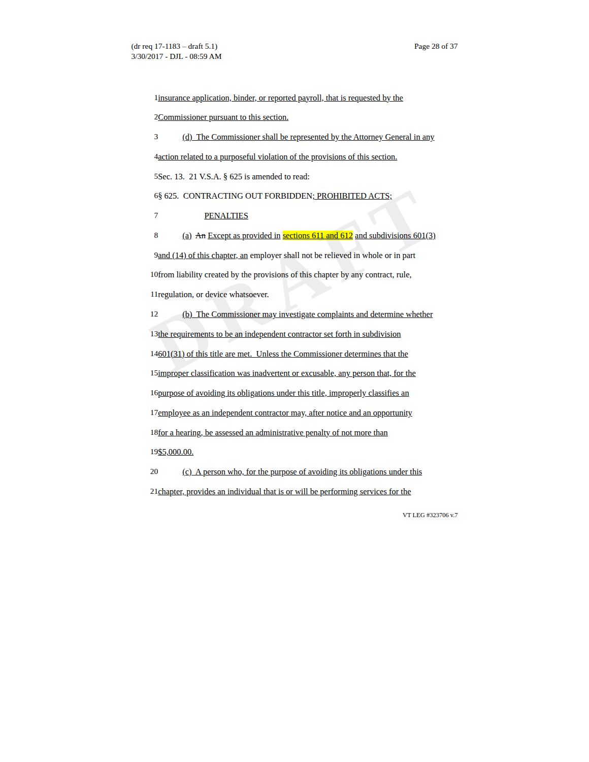DRAFT
(dr req 17-1183 – draft 5.1)
3/30/2017 - DJL - 08:59 AM
Page 28 of 37
| 1 | insurance application, binder, or reported payroll, that is requested by the |
| 2 | Commissioner pursuant to this section. |
| 3 | (d) The Commissioner shall be represented by the Attorney General in any |
| 4 | action related to a purposeful violation of the provisions of this section. |
| 5 | Sec. 13. 21 V.S.A. § 625 is amended to read: |
| 6 | § 625. CONTRACTING OUT FORBIDDEN ; PROHIBITED ACTS; |
| 7 | PENALTIES |
| 8 | (a) An Except as provided in sections 611 and 612 and subdivisions 601(3) |
| 9 | and (14) of this chapter, an employer shall not be relieved in whole or in part |
| 10 | from liability created by the provisions of this chapter by any contract, rule, |
| 11 | regulation, or device whatsoever. |
| 12 | (b) The Commissioner may investigate complaints and determine whether |
| 13 | the requirements to be an independent contractor set forth in subdivision |
| 14 | 601(31) of this title are met. Unless the Commissioner determines that the |
| 15 | improper classification was inadvertent or excusable, any person that, for the |
| 16 | purpose of avoiding its obligations under this title, improperly classifies an |
| 17 | employee as an independent contractor may, after notice and an opportunity |
| 18 | for a hearing, be assessed an administrative penalty of not more than |
| 19 | $5,000.00. |
| 20 | (c) A person who, for the purpose of avoiding its obligations under this |
| 21 | chapter, provides an individual that is or will be performing services for the |
VT LEG #323706 v.7